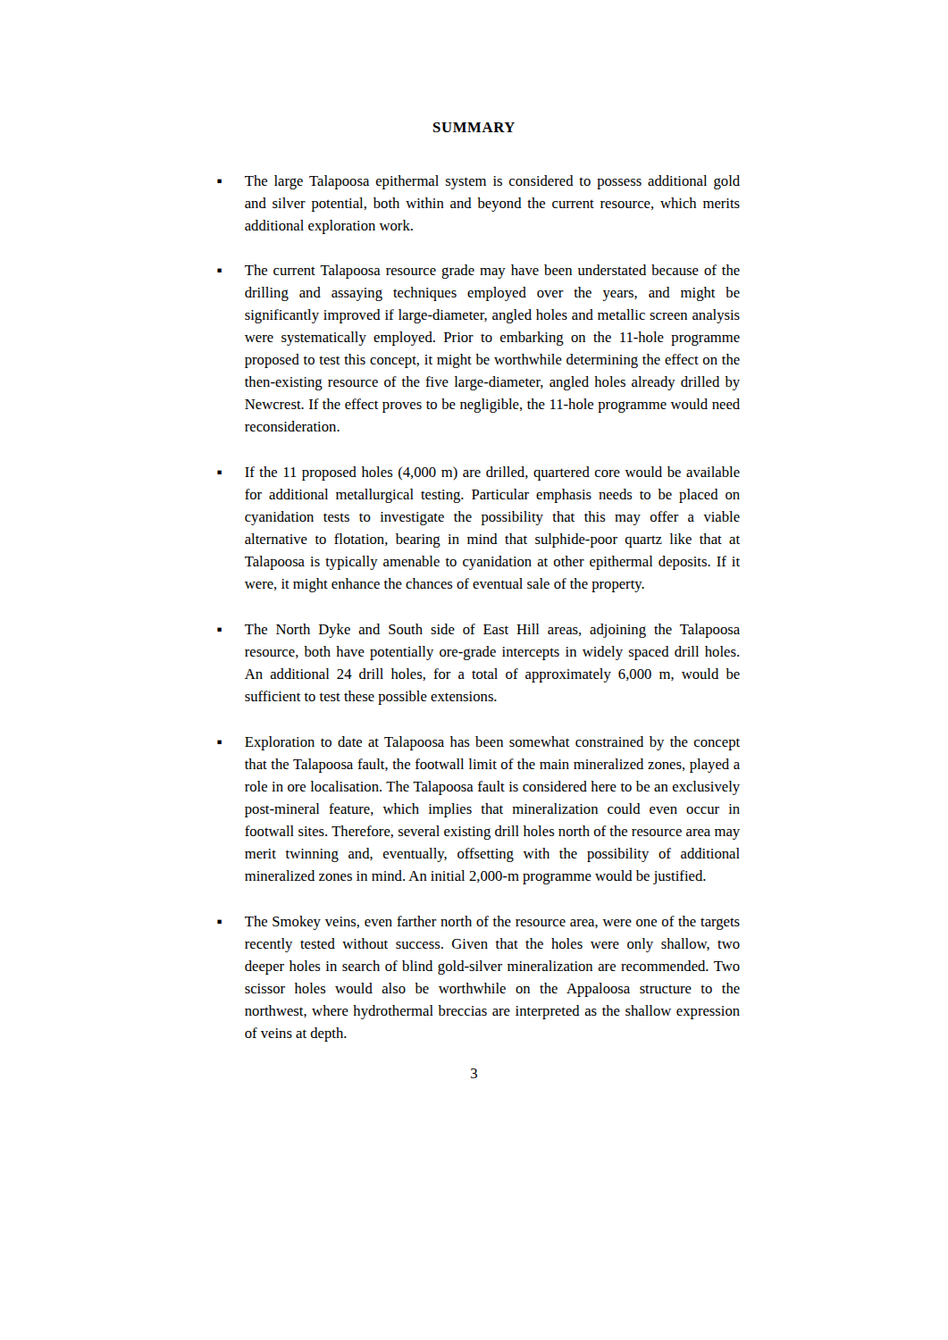SUMMARY
The large Talapoosa epithermal system is considered to possess additional gold and silver potential, both within and beyond the current resource, which merits additional exploration work.
The current Talapoosa resource grade may have been understated because of the drilling and assaying techniques employed over the years, and might be significantly improved if large-diameter, angled holes and metallic screen analysis were systematically employed. Prior to embarking on the 11-hole programme proposed to test this concept, it might be worthwhile determining the effect on the then-existing resource of the five large-diameter, angled holes already drilled by Newcrest. If the effect proves to be negligible, the 11-hole programme would need reconsideration.
If the 11 proposed holes (4,000 m) are drilled, quartered core would be available for additional metallurgical testing. Particular emphasis needs to be placed on cyanidation tests to investigate the possibility that this may offer a viable alternative to flotation, bearing in mind that sulphide-poor quartz like that at Talapoosa is typically amenable to cyanidation at other epithermal deposits. If it were, it might enhance the chances of eventual sale of the property.
The North Dyke and South side of East Hill areas, adjoining the Talapoosa resource, both have potentially ore-grade intercepts in widely spaced drill holes. An additional 24 drill holes, for a total of approximately 6,000 m, would be sufficient to test these possible extensions.
Exploration to date at Talapoosa has been somewhat constrained by the concept that the Talapoosa fault, the footwall limit of the main mineralized zones, played a role in ore localisation. The Talapoosa fault is considered here to be an exclusively post-mineral feature, which implies that mineralization could even occur in footwall sites. Therefore, several existing drill holes north of the resource area may merit twinning and, eventually, offsetting with the possibility of additional mineralized zones in mind. An initial 2,000-m programme would be justified.
The Smokey veins, even farther north of the resource area, were one of the targets recently tested without success. Given that the holes were only shallow, two deeper holes in search of blind gold-silver mineralization are recommended. Two scissor holes would also be worthwhile on the Appaloosa structure to the northwest, where hydrothermal breccias are interpreted as the shallow expression of veins at depth.
3